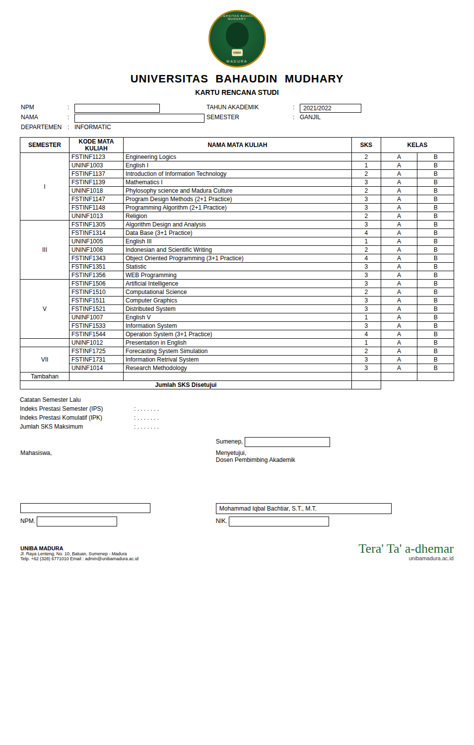UNIVERSITAS BAHAUDIN MUDHARY
UNIBA
MADURA
UNIVERSITAS BAHAUDIN MUDHARY
KARTU RENCANA STUDI
| NPM | : | | TAHUN AKADEMIK | : | 2021/2022 |
| NAMA | : | | SEMESTER | : | GANJIL |
| DEPARTEMEN | : | INFORMATIC |
| SEMESTER | KODE MATA KULIAH | NAMA MATA KULIAH | SKS | KELAS |
| --- | --- | --- | --- | --- |
| I | FSTINF1123 | Engineering Logics | 2 | A | B |
| UNINF1003 | English I | 1 | A | B |
| FSTINF1137 | Introduction of Information Technology | 2 | A | B |
| FSTINF1139 | Mathematics I | 3 | A | B |
| UNINF1018 | Phylosophy science and Madura Culture | 2 | A | B |
| FSTINF1147 | Program Design Methods (2+1 Practice) | 3 | A | B |
| FSTINF1148 | Programming Algorithm (2+1 Practice) | 3 | A | B |
| UNINF1013 | Religion | 2 | A | B |
| III | FSTINF1305 | Algorithm Design and Analysis | 3 | A | B |
| FSTINF1314 | Data Base (3+1 Practice) | 4 | A | B |
| UNINF1005 | English III | 1 | A | B |
| UNINF1008 | Indonesian and Scientific Writing | 2 | A | B |
| FSTINF1343 | Object Oriented Programming (3+1 Practice) | 4 | A | B |
| FSTINF1351 | Statistic | 3 | A | B |
| FSTINF1356 | WEB Programming | 3 | A | B |
| V | FSTINF1506 | Artificial Intelligence | 3 | A | B |
| FSTINF1510 | Computational Science | 2 | A | B |
| FSTINF1511 | Computer Graphics | 3 | A | B |
| FSTINF1521 | Distributed System | 3 | A | B |
| UNINF1007 | English V | 1 | A | B |
| FSTINF1533 | Information System | 3 | A | B |
| FSTINF1544 | Operation System (3+1 Practice) | 4 | A | B |
| | UNINF1012 | Presentation in English | 1 | A | B |
| VII | FSTINF1725 | Forecasting System Simulation | 2 | A | B |
| FSTINF1731 | Information Retrival System | 3 | A | B |
| UNINF1014 | Research Methodology | 3 | A | B |
| Tambahan | | | | | |
| Jumlah SKS Disetujui | | |
Catatan Semester Lalu
Indeks Prestasi Semester (IPS): . . . . . . .
Indeks Prestasi Komulatif (IPK): . . . . . . .
Jumlah SKS Maksimum: . . . . . . .
| | Sumenep, |
| Mahasiswa, | Menyetujui, Dosen Pembimbing Akademik |
| | Mohammad Iqbal Bachtiar, S.T., M.T. |
| NPM. | NIK. |
| UNIBA MADURA Jl. Raya Lenteng, No. 10, Batuan, Sumenep - Madura Telp. +62 (328) 6771010 Email : admin@unibamadura.ac.id | Tera' Ta' a-dhemar unibamadura.ac.id |